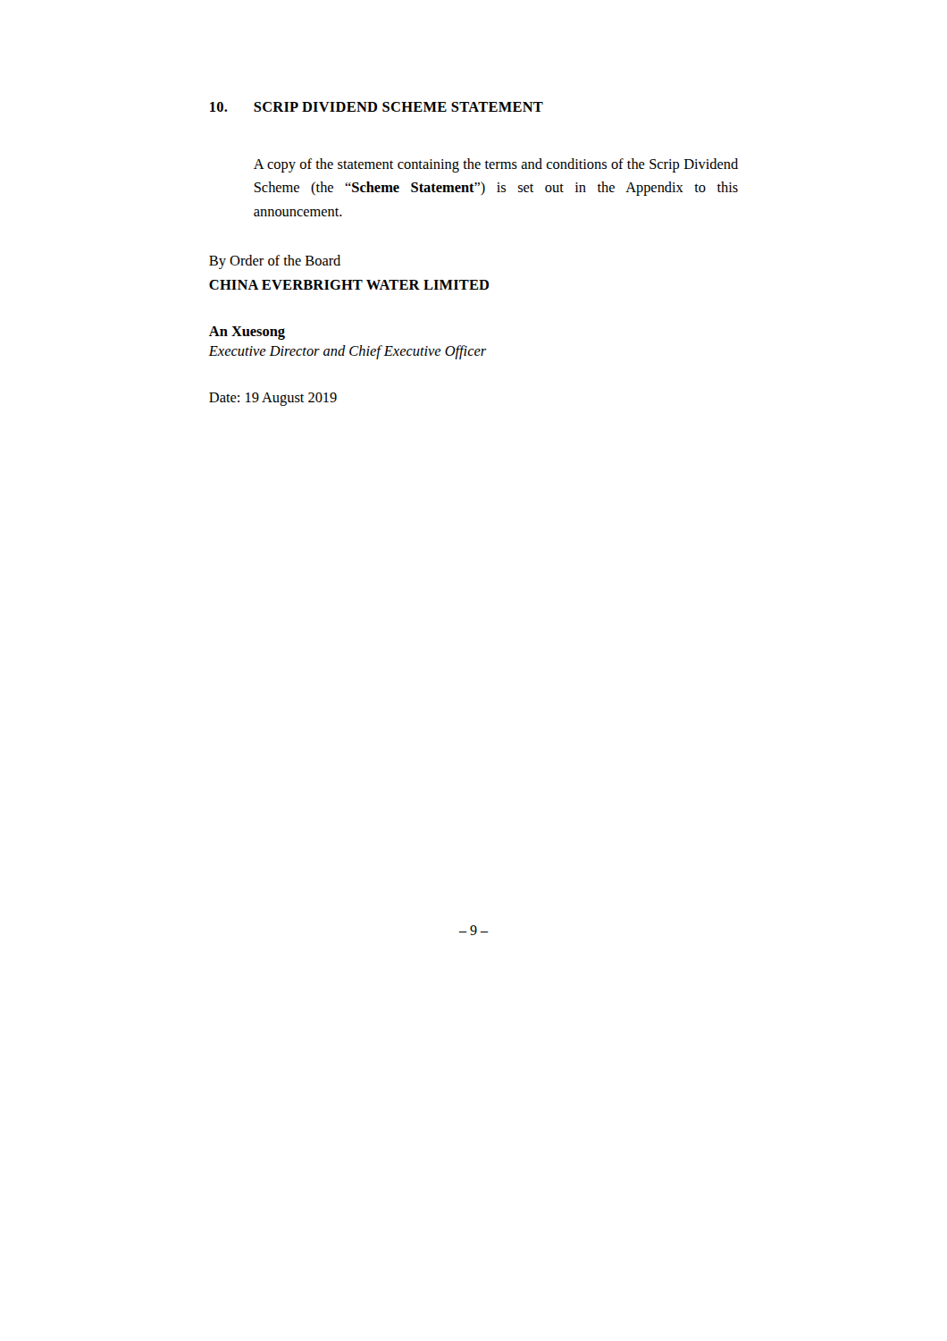10.
SCRIP DIVIDEND SCHEME STATEMENT
A copy of the statement containing the terms and conditions of the Scrip Dividend Scheme (the “Scheme Statement”) is set out in the Appendix to this announcement.
By Order of the Board
CHINA EVERBRIGHT WATER LIMITED
An Xuesong
Executive Director and Chief Executive Officer
Date: 19 August 2019
– 9 –